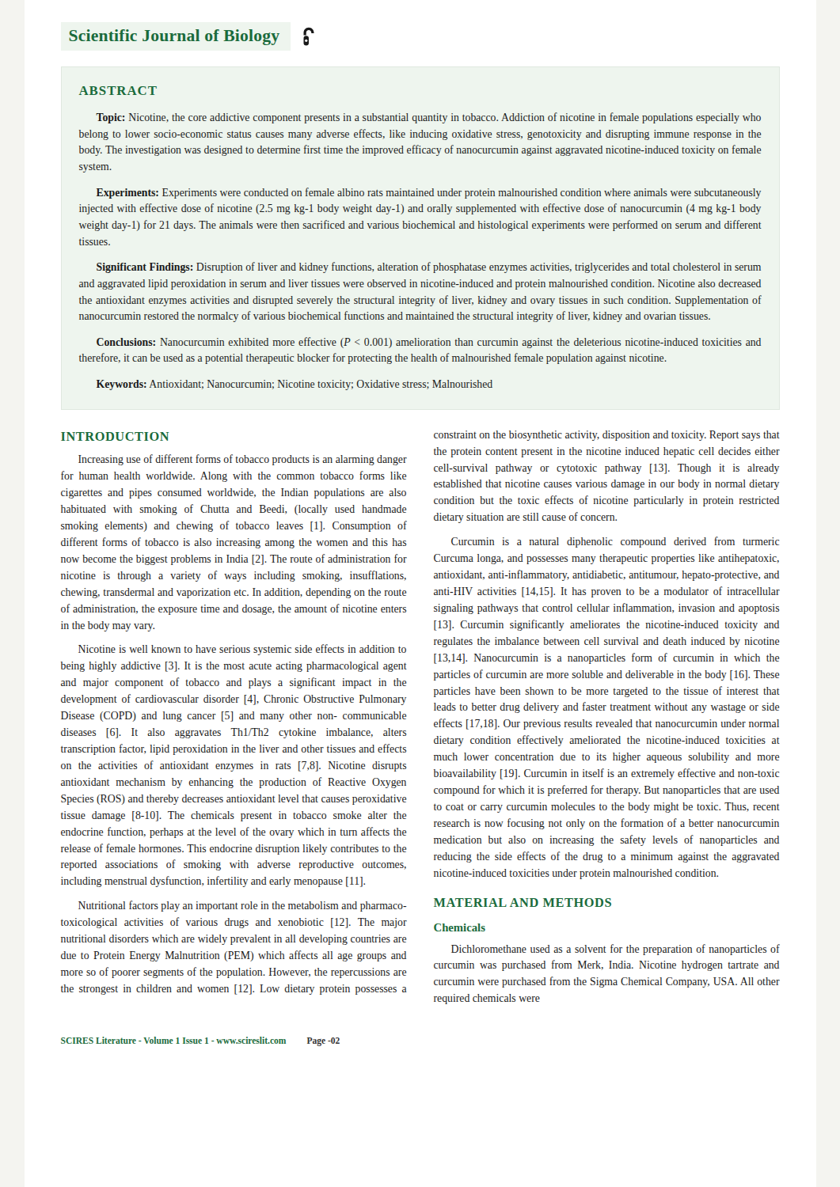Scientific Journal of Biology
Abstract
Topic: Nicotine, the core addictive component presents in a substantial quantity in tobacco. Addiction of nicotine in female populations especially who belong to lower socio-economic status causes many adverse effects, like inducing oxidative stress, genotoxicity and disrupting immune response in the body. The investigation was designed to determine first time the improved efficacy of nanocurcumin against aggravated nicotine-induced toxicity on female system.
Experiments: Experiments were conducted on female albino rats maintained under protein malnourished condition where animals were subcutaneously injected with effective dose of nicotine (2.5 mg kg-1 body weight day-1) and orally supplemented with effective dose of nanocurcumin (4 mg kg-1 body weight day-1) for 21 days. The animals were then sacrificed and various biochemical and histological experiments were performed on serum and different tissues.
Significant Findings: Disruption of liver and kidney functions, alteration of phosphatase enzymes activities, triglycerides and total cholesterol in serum and aggravated lipid peroxidation in serum and liver tissues were observed in nicotine-induced and protein malnourished condition. Nicotine also decreased the antioxidant enzymes activities and disrupted severely the structural integrity of liver, kidney and ovary tissues in such condition. Supplementation of nanocurcumin restored the normalcy of various biochemical functions and maintained the structural integrity of liver, kidney and ovarian tissues.
Conclusions: Nanocurcumin exhibited more effective (P < 0.001) amelioration than curcumin against the deleterious nicotine-induced toxicities and therefore, it can be used as a potential therapeutic blocker for protecting the health of malnourished female population against nicotine.
Keywords: Antioxidant; Nanocurcumin; Nicotine toxicity; Oxidative stress; Malnourished
Introduction
Increasing use of different forms of tobacco products is an alarming danger for human health worldwide. Along with the common tobacco forms like cigarettes and pipes consumed worldwide, the Indian populations are also habituated with smoking of Chutta and Beedi, (locally used handmade smoking elements) and chewing of tobacco leaves [1]. Consumption of different forms of tobacco is also increasing among the women and this has now become the biggest problems in India [2]. The route of administration for nicotine is through a variety of ways including smoking, insufflations, chewing, transdermal and vaporization etc. In addition, depending on the route of administration, the exposure time and dosage, the amount of nicotine enters in the body may vary.
Nicotine is well known to have serious systemic side effects in addition to being highly addictive [3]. It is the most acute acting pharmacological agent and major component of tobacco and plays a significant impact in the development of cardiovascular disorder [4], Chronic Obstructive Pulmonary Disease (COPD) and lung cancer [5] and many other non- communicable diseases [6]. It also aggravates Th1/Th2 cytokine imbalance, alters transcription factor, lipid peroxidation in the liver and other tissues and effects on the activities of antioxidant enzymes in rats [7,8]. Nicotine disrupts antioxidant mechanism by enhancing the production of Reactive Oxygen Species (ROS) and thereby decreases antioxidant level that causes peroxidative tissue damage [8-10]. The chemicals present in tobacco smoke alter the endocrine function, perhaps at the level of the ovary which in turn affects the release of female hormones. This endocrine disruption likely contributes to the reported associations of smoking with adverse reproductive outcomes, including menstrual dysfunction, infertility and early menopause [11].
Nutritional factors play an important role in the metabolism and pharmaco-toxicological activities of various drugs and xenobiotic [12]. The major nutritional disorders which are widely prevalent in all developing countries are due to Protein Energy Malnutrition (PEM) which affects all age groups and more so of poorer segments of the population. However, the repercussions are the strongest in children and women [12]. Low dietary protein possesses a constraint on the biosynthetic activity, disposition and toxicity. Report says that the protein content present in the nicotine induced hepatic cell decides either cell-survival pathway or cytotoxic pathway [13]. Though it is already established that nicotine causes various damage in our body in normal dietary condition but the toxic effects of nicotine particularly in protein restricted dietary situation are still cause of concern.
Curcumin is a natural diphenolic compound derived from turmeric Curcuma longa, and possesses many therapeutic properties like antihepatoxic, antioxidant, anti-inflammatory, antidiabetic, antitumour, hepato-protective, and anti-HIV activities [14,15]. It has proven to be a modulator of intracellular signaling pathways that control cellular inflammation, invasion and apoptosis [13]. Curcumin significantly ameliorates the nicotine-induced toxicity and regulates the imbalance between cell survival and death induced by nicotine [13,14]. Nanocurcumin is a nanoparticles form of curcumin in which the particles of curcumin are more soluble and deliverable in the body [16]. These particles have been shown to be more targeted to the tissue of interest that leads to better drug delivery and faster treatment without any wastage or side effects [17,18]. Our previous results revealed that nanocurcumin under normal dietary condition effectively ameliorated the nicotine-induced toxicities at much lower concentration due to its higher aqueous solubility and more bioavailability [19]. Curcumin in itself is an extremely effective and non-toxic compound for which it is preferred for therapy. But nanoparticles that are used to coat or carry curcumin molecules to the body might be toxic. Thus, recent research is now focusing not only on the formation of a better nanocurcumin medication but also on increasing the safety levels of nanoparticles and reducing the side effects of the drug to a minimum against the aggravated nicotine-induced toxicities under protein malnourished condition.
Material and Methods
Chemicals
Dichloromethane used as a solvent for the preparation of nanoparticles of curcumin was purchased from Merk, India. Nicotine hydrogen tartrate and curcumin were purchased from the Sigma Chemical Company, USA. All other required chemicals were
SCIRES Literature - Volume 1 Issue 1 - www.scireslit.com Page -02